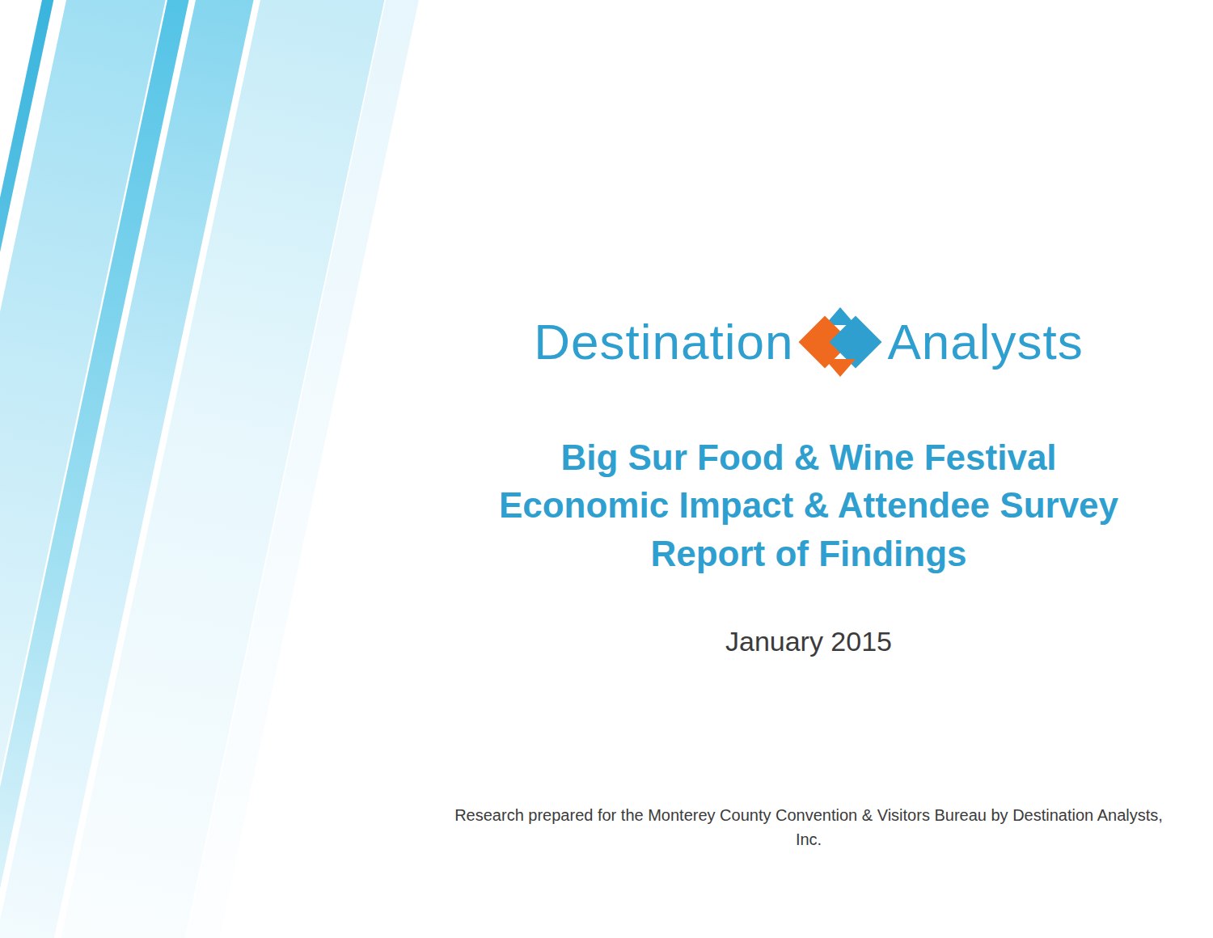Destination Analysts
Big Sur Food & Wine Festival
Economic Impact & Attendee Survey
Report of Findings
January 2015
Research prepared for the Monterey County Convention & Visitors Bureau by Destination Analysts, Inc.